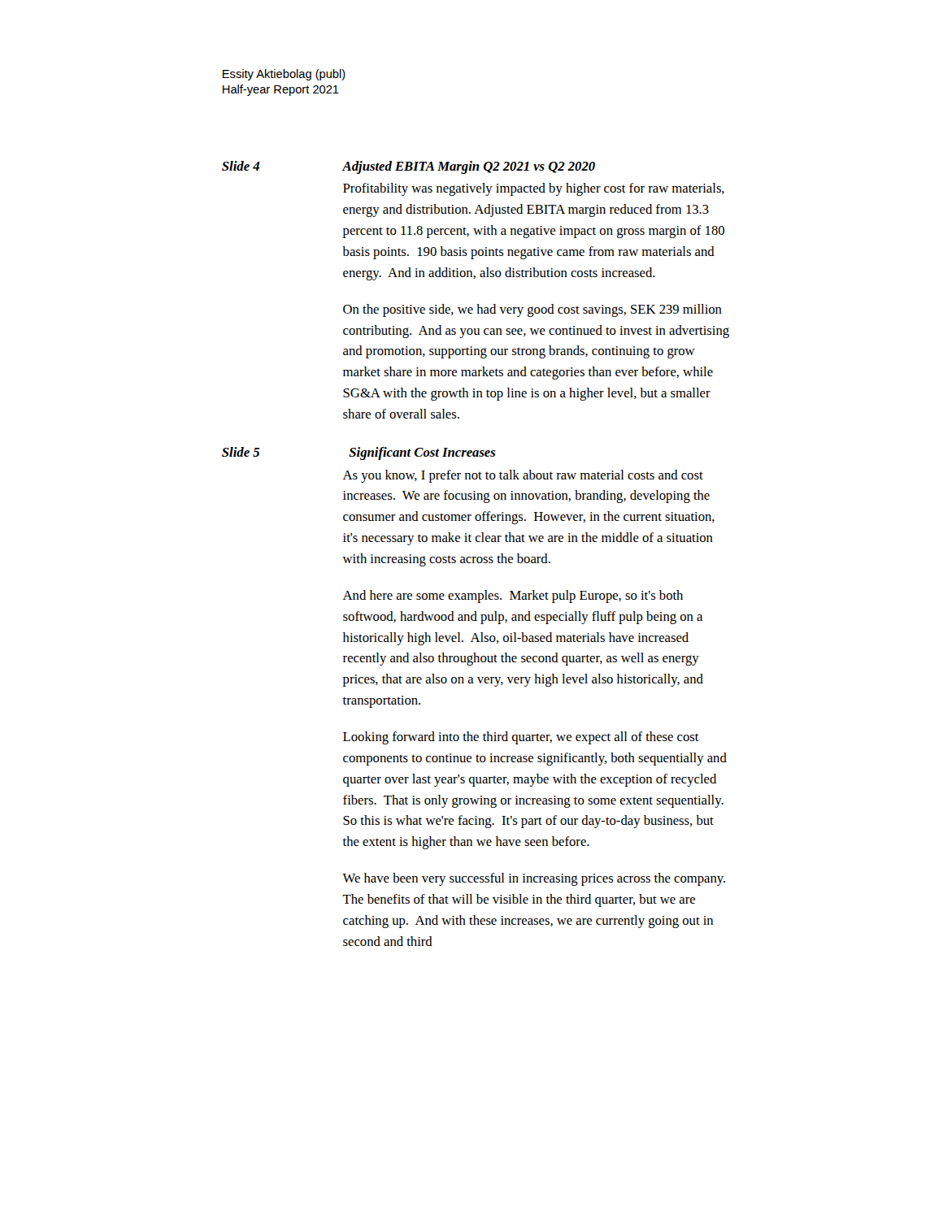Essity Aktiebolag (publ)
Half-year Report 2021
Slide 4
Adjusted EBITA Margin Q2 2021 vs Q2 2020
Profitability was negatively impacted by higher cost for raw materials, energy and distribution. Adjusted EBITA margin reduced from 13.3 percent to 11.8 percent, with a negative impact on gross margin of 180 basis points. 190 basis points negative came from raw materials and energy. And in addition, also distribution costs increased.
On the positive side, we had very good cost savings, SEK 239 million contributing. And as you can see, we continued to invest in advertising and promotion, supporting our strong brands, continuing to grow market share in more markets and categories than ever before, while SG&A with the growth in top line is on a higher level, but a smaller share of overall sales.
Slide 5
Significant Cost Increases
As you know, I prefer not to talk about raw material costs and cost increases. We are focusing on innovation, branding, developing the consumer and customer offerings. However, in the current situation, it's necessary to make it clear that we are in the middle of a situation with increasing costs across the board.
And here are some examples. Market pulp Europe, so it's both softwood, hardwood and pulp, and especially fluff pulp being on a historically high level. Also, oil-based materials have increased recently and also throughout the second quarter, as well as energy prices, that are also on a very, very high level also historically, and transportation.
Looking forward into the third quarter, we expect all of these cost components to continue to increase significantly, both sequentially and quarter over last year's quarter, maybe with the exception of recycled fibers. That is only growing or increasing to some extent sequentially. So this is what we're facing. It's part of our day-to-day business, but the extent is higher than we have seen before.
We have been very successful in increasing prices across the company. The benefits of that will be visible in the third quarter, but we are catching up. And with these increases, we are currently going out in second and third